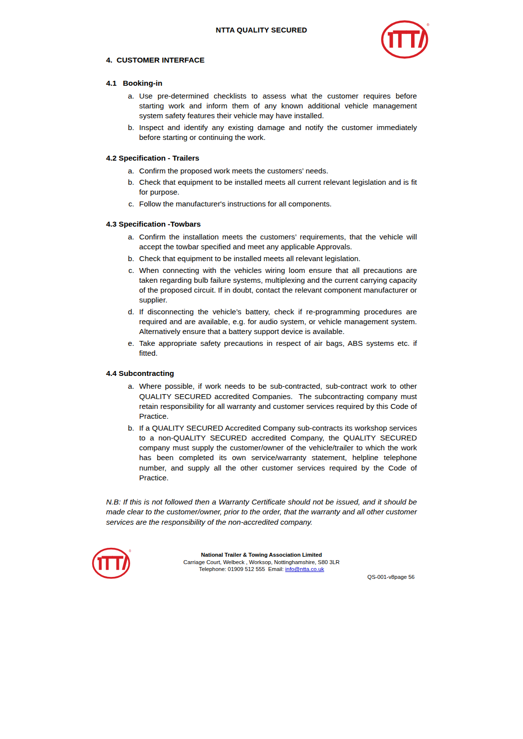NTTA QUALITY SECURED
®
4. CUSTOMER INTERFACE
4.1 Booking-in
Use pre-determined checklists to assess what the customer requires before starting work and inform them of any known additional vehicle management system safety features their vehicle may have installed.
Inspect and identify any existing damage and notify the customer immediately before starting or continuing the work.
4.2 Specification - Trailers
Confirm the proposed work meets the customers’ needs.
Check that equipment to be installed meets all current relevant legislation and is fit for purpose.
Follow the manufacturer's instructions for all components.
4.3 Specification -Towbars
Confirm the installation meets the customers’ requirements, that the vehicle will accept the towbar specified and meet any applicable Approvals.
Check that equipment to be installed meets all relevant legislation.
When connecting with the vehicles wiring loom ensure that all precautions are taken regarding bulb failure systems, multiplexing and the current carrying capacity of the proposed circuit. If in doubt, contact the relevant component manufacturer or supplier.
If disconnecting the vehicle’s battery, check if re-programming procedures are required and are available, e.g. for audio system, or vehicle management system. Alternatively ensure that a battery support device is available.
Take appropriate safety precautions in respect of air bags, ABS systems etc. if fitted.
4.4 Subcontracting
Where possible, if work needs to be sub-contracted, sub-contract work to other QUALITY SECURED accredited Companies. The subcontracting company must retain responsibility for all warranty and customer services required by this Code of Practice.
If a QUALITY SECURED Accredited Company sub-contracts its workshop services to a non-QUALITY SECURED accredited Company, the QUALITY SECURED company must supply the customer/owner of the vehicle/trailer to which the work has been completed its own service/warranty statement, helpline telephone number, and supply all the other customer services required by the Code of Practice.
N.B: If this is not followed then a Warranty Certificate should not be issued, and it should be made clear to the customer/owner, prior to the order, that the warranty and all other customer services are the responsibility of the non-accredited company.
®
National Trailer & Towing Association Limited
Carriage Court, Welbeck , Worksop, Nottinghamshire, S80 3LR
Telephone: 01909 512 555 Email: info@ntta.co.uk
QS-001-v8page 56